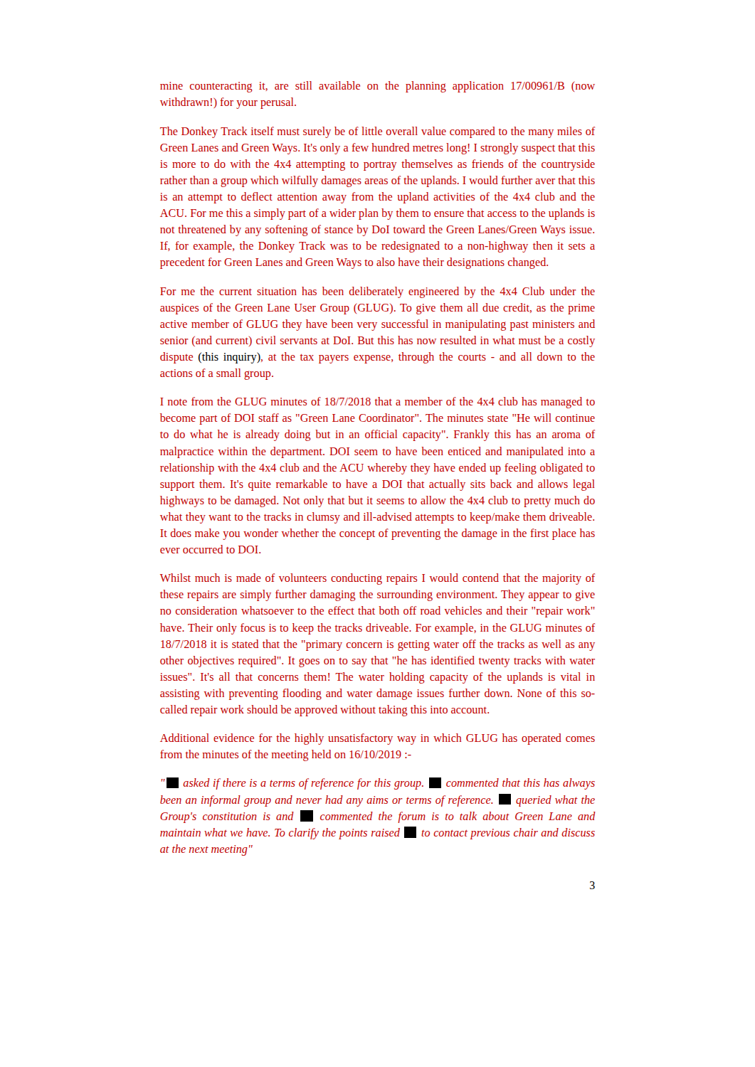mine counteracting it, are still available on the planning application 17/00961/B (now withdrawn!) for your perusal.
The Donkey Track itself must surely be of little overall value compared to the many miles of Green Lanes and Green Ways. It's only a few hundred metres long! I strongly suspect that this is more to do with the 4x4 attempting to portray themselves as friends of the countryside rather than a group which wilfully damages areas of the uplands. I would further aver that this is an attempt to deflect attention away from the upland activities of the 4x4 club and the ACU. For me this a simply part of a wider plan by them to ensure that access to the uplands is not threatened by any softening of stance by DoI toward the Green Lanes/Green Ways issue. If, for example, the Donkey Track was to be redesignated to a non-highway then it sets a precedent for Green Lanes and Green Ways to also have their designations changed.
For me the current situation has been deliberately engineered by the 4x4 Club under the auspices of the Green Lane User Group (GLUG). To give them all due credit, as the prime active member of GLUG they have been very successful in manipulating past ministers and senior (and current) civil servants at DoI. But this has now resulted in what must be a costly dispute (this inquiry), at the tax payers expense, through the courts - and all down to the actions of a small group.
I note from the GLUG minutes of 18/7/2018 that a member of the 4x4 club has managed to become part of DOI staff as "Green Lane Coordinator". The minutes state "He will continue to do what he is already doing but in an official capacity". Frankly this has an aroma of malpractice within the department. DOI seem to have been enticed and manipulated into a relationship with the 4x4 club and the ACU whereby they have ended up feeling obligated to support them. It's quite remarkable to have a DOI that actually sits back and allows legal highways to be damaged. Not only that but it seems to allow the 4x4 club to pretty much do what they want to the tracks in clumsy and ill-advised attempts to keep/make them driveable. It does make you wonder whether the concept of preventing the damage in the first place has ever occurred to DOI.
Whilst much is made of volunteers conducting repairs I would contend that the majority of these repairs are simply further damaging the surrounding environment. They appear to give no consideration whatsoever to the effect that both off road vehicles and their "repair work" have. Their only focus is to keep the tracks driveable. For example, in the GLUG minutes of 18/7/2018 it is stated that the "primary concern is getting water off the tracks as well as any other objectives required". It goes on to say that "he has identified twenty tracks with water issues". It's all that concerns them! The water holding capacity of the uplands is vital in assisting with preventing flooding and water damage issues further down. None of this so-called repair work should be approved without taking this into account.
Additional evidence for the highly unsatisfactory way in which GLUG has operated comes from the minutes of the meeting held on 16/10/2019 :-
" asked if there is a terms of reference for this group. commented that this has always been an informal group and never had any aims or terms of reference. queried what the Group's constitution is and commented the forum is to talk about Green Lane and maintain what we have. To clarify the points raised to contact previous chair and discuss at the next meeting"
3